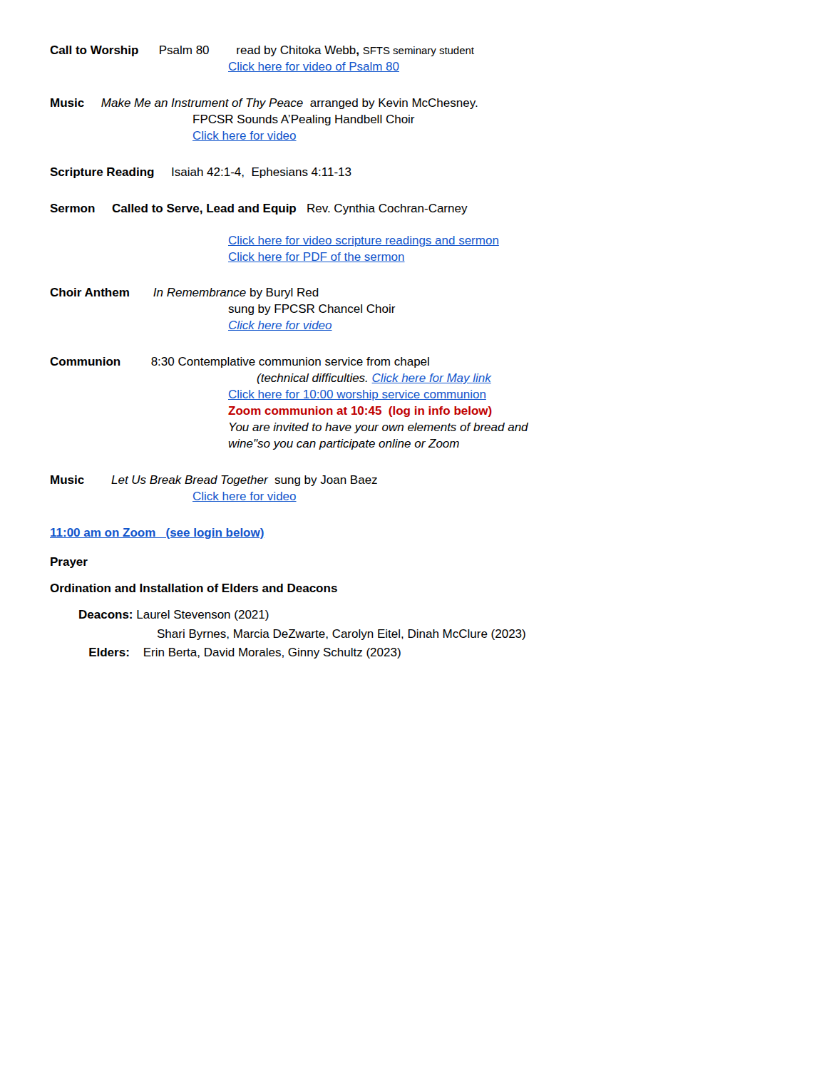Call to Worship Psalm 80 read by Chitoka Webb, SFTS seminary student
Click here for video of Psalm 80
Music Make Me an Instrument of Thy Peace arranged by Kevin McChesney.
FPCSR Sounds A’Pealing Handbell Choir
Click here for video
Scripture Reading Isaiah 42:1-4, Ephesians 4:11-13
Sermon Called to Serve, Lead and Equip Rev. Cynthia Cochran-Carney
Click here for video scripture readings and sermon
Click here for PDF of the sermon
Choir Anthem In Remembrance by Buryl Red
sung by FPCSR Chancel Choir
Click here for video
Communion 8:30 Contemplative communion service from chapel
(technical difficulties. Click here for May link
Click here for 10:00 worship service communion
Zoom communion at 10:45 (log in info below)
You are invited to have your own elements of bread and
wine"so you can participate online or Zoom
Music Let Us Break Bread Together sung by Joan Baez
Click here for video
11:00 am on Zoom (see login below)
Prayer
Ordination and Installation of Elders and Deacons
Deacons: Laurel Stevenson (2021)
Shari Byrnes, Marcia DeZwarte, Carolyn Eitel, Dinah McClure (2023)
Elders: Erin Berta, David Morales, Ginny Schultz (2023)